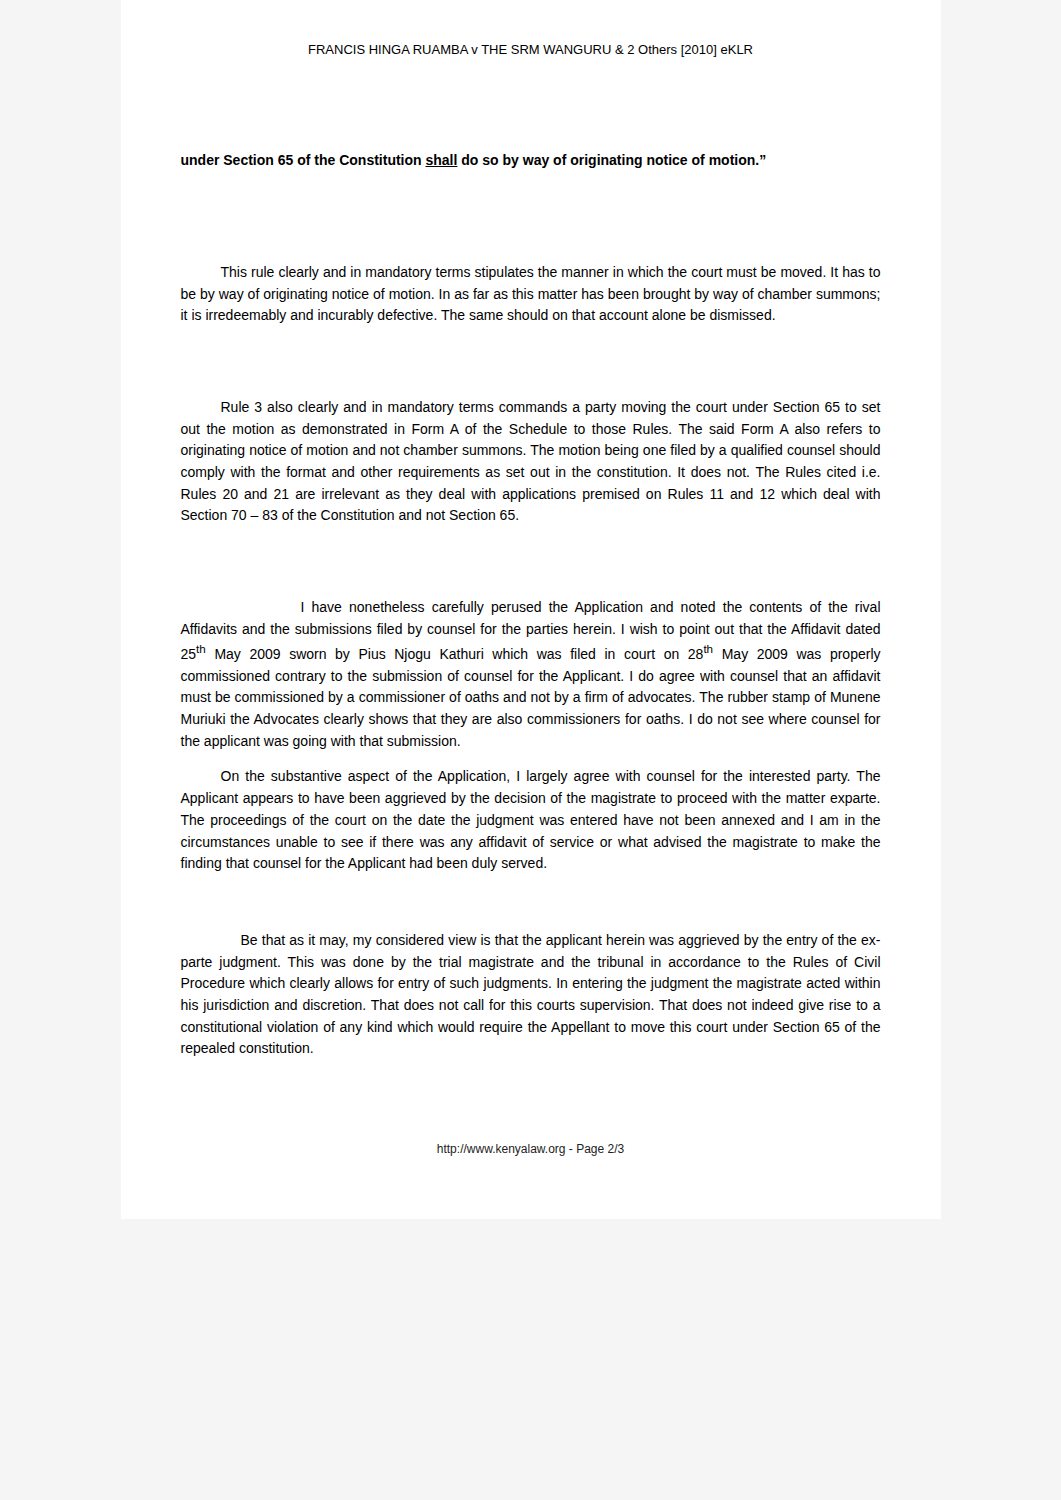FRANCIS HINGA RUAMBA v THE SRM WANGURU & 2 Others [2010] eKLR
under Section 65 of the Constitution shall do so by way of originating notice of motion.”
This rule clearly and in mandatory terms stipulates the manner in which the court must be moved. It has to be by way of originating notice of motion. In as far as this matter has been brought by way of chamber summons; it is irredeemably and incurably defective. The same should on that account alone be dismissed.
Rule 3 also clearly and in mandatory terms commands a party moving the court under Section 65 to set out the motion as demonstrated in Form A of the Schedule to those Rules. The said Form A also refers to originating notice of motion and not chamber summons. The motion being one filed by a qualified counsel should comply with the format and other requirements as set out in the constitution. It does not. The Rules cited i.e. Rules 20 and 21 are irrelevant as they deal with applications premised on Rules 11 and 12 which deal with Section 70 – 83 of the Constitution and not Section 65.
I have nonetheless carefully perused the Application and noted the contents of the rival Affidavits and the submissions filed by counsel for the parties herein. I wish to point out that the Affidavit dated 25th May 2009 sworn by Pius Njogu Kathuri which was filed in court on 28th May 2009 was properly commissioned contrary to the submission of counsel for the Applicant. I do agree with counsel that an affidavit must be commissioned by a commissioner of oaths and not by a firm of advocates. The rubber stamp of Munene Muriuki the Advocates clearly shows that they are also commissioners for oaths. I do not see where counsel for the applicant was going with that submission.
On the substantive aspect of the Application, I largely agree with counsel for the interested party. The Applicant appears to have been aggrieved by the decision of the magistrate to proceed with the matter exparte. The proceedings of the court on the date the judgment was entered have not been annexed and I am in the circumstances unable to see if there was any affidavit of service or what advised the magistrate to make the finding that counsel for the Applicant had been duly served.
Be that as it may, my considered view is that the applicant herein was aggrieved by the entry of the ex-parte judgment. This was done by the trial magistrate and the tribunal in accordance to the Rules of Civil Procedure which clearly allows for entry of such judgments. In entering the judgment the magistrate acted within his jurisdiction and discretion. That does not call for this courts supervision. That does not indeed give rise to a constitutional violation of any kind which would require the Appellant to move this court under Section 65 of the repealed constitution.
http://www.kenyalaw.org - Page 2/3